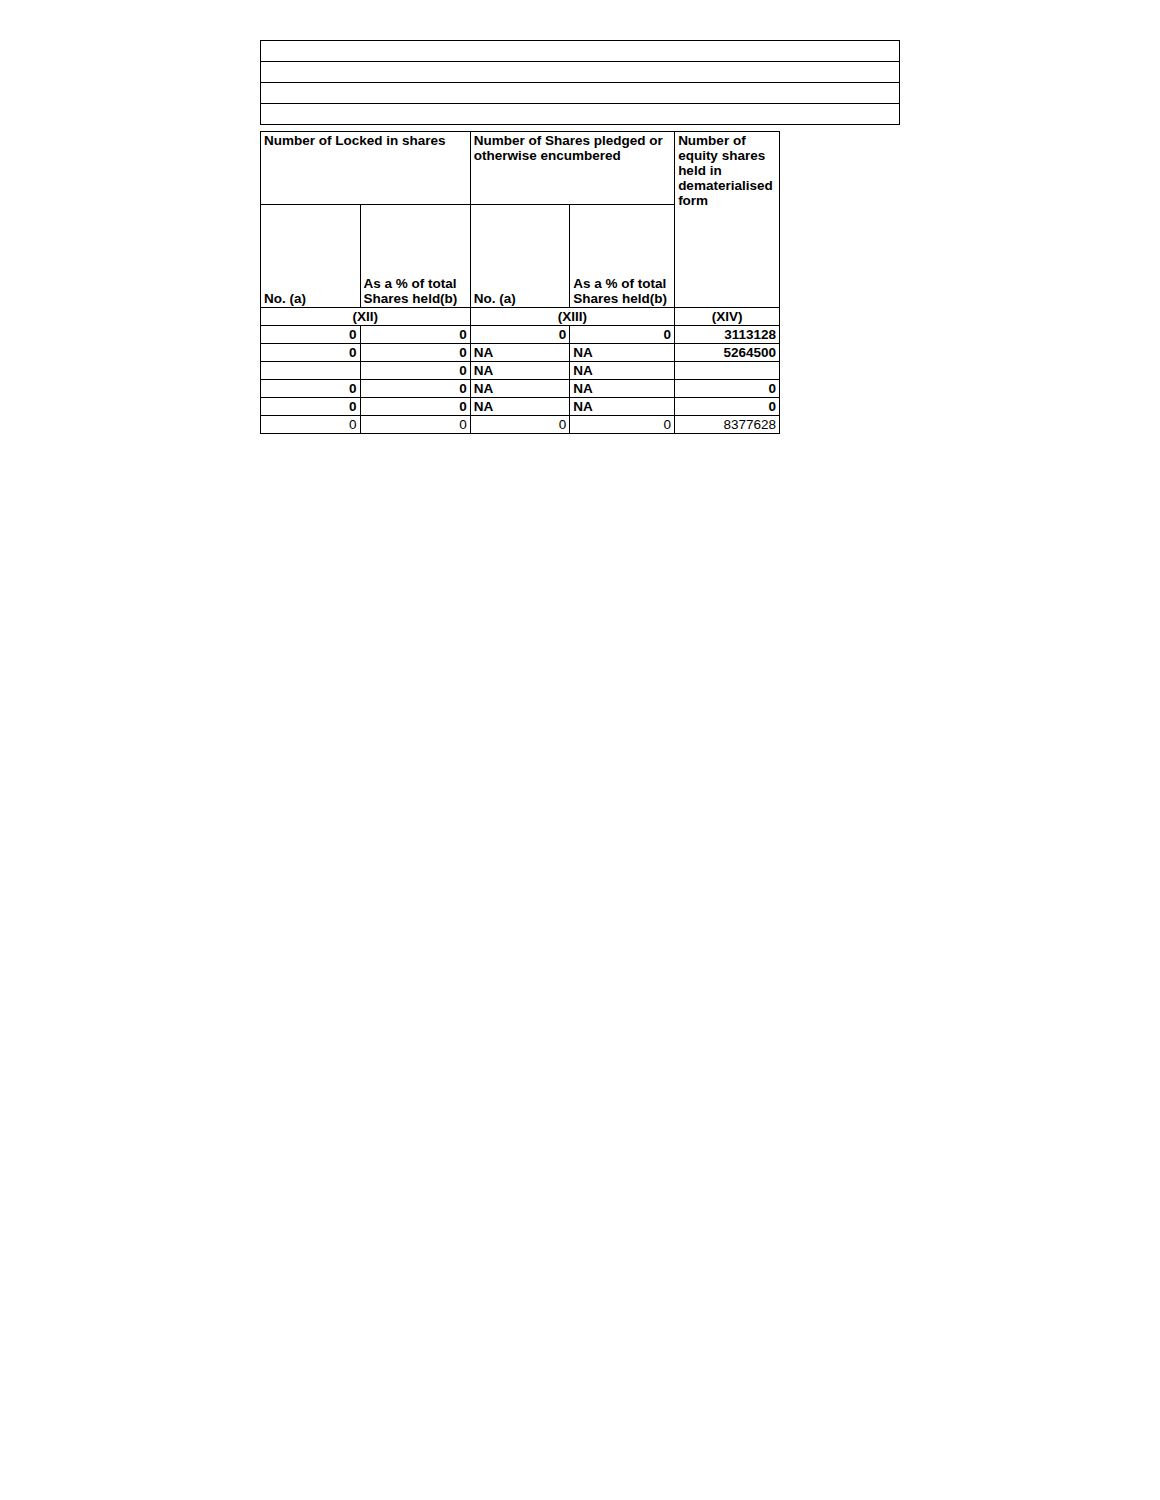| Number of Locked in shares | Number of Shares pledged or otherwise encumbered | Number of equity shares held in dematerialised form |
| No. (a) | As a % of total Shares held(b) | No. (a) | As a % of total Shares held(b) |
| (XII) | (XIII) | (XIV) |
| 0 | 0 | 0 | 0 | 3113128 |
| 0 | 0 | NA | NA | 5264500 |
| | 0 | NA | NA | |
| 0 | 0 | NA | NA | 0 |
| 0 | 0 | NA | NA | 0 |
| 0 | 0 | 0 | 0 | 8377628 |